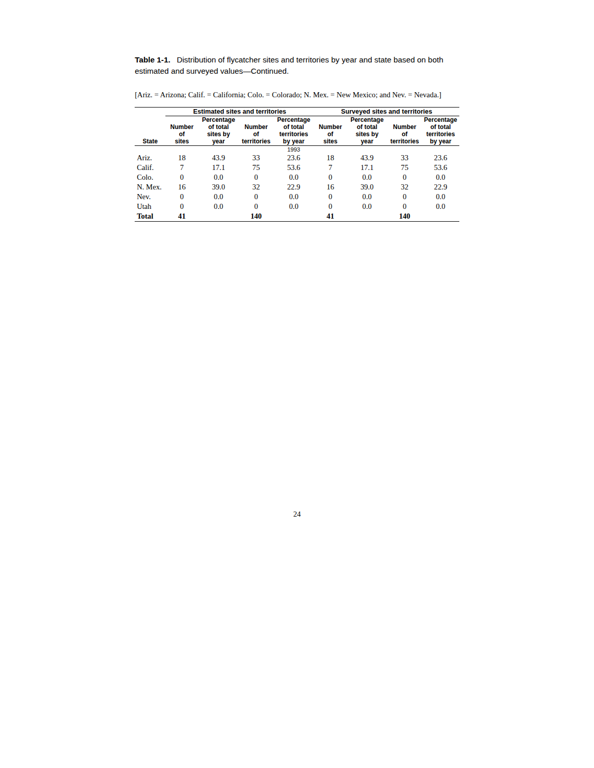Table 1-1. Distribution of flycatcher sites and territories by year and state based on both estimated and surveyed values—Continued.
[Ariz. = Arizona; Calif. = California; Colo. = Colorado; N. Mex. = New Mexico; and Nev. = Nevada.]
| | Estimated sites and territories | Surveyed sites and territories |
| --- | --- | --- |
| State | Number of sites | Percentage of total sites by year | Number of territories | Percentage of total territories by year | Number of sites | Percentage of total sites by year | Number of territories | Percentage of total territories by year |
| | | | | 1993 | | | | |
| Ariz. | 18 | 43.9 | 33 | 23.6 | 18 | 43.9 | 33 | 23.6 |
| Calif. | 7 | 17.1 | 75 | 53.6 | 7 | 17.1 | 75 | 53.6 |
| Colo. | 0 | 0.0 | 0 | 0.0 | 0 | 0.0 | 0 | 0.0 |
| N. Mex. | 16 | 39.0 | 32 | 22.9 | 16 | 39.0 | 32 | 22.9 |
| Nev. | 0 | 0.0 | 0 | 0.0 | 0 | 0.0 | 0 | 0.0 |
| Utah | 0 | 0.0 | 0 | 0.0 | 0 | 0.0 | 0 | 0.0 |
| Total | 41 | | 140 | | 41 | | 140 | |
24